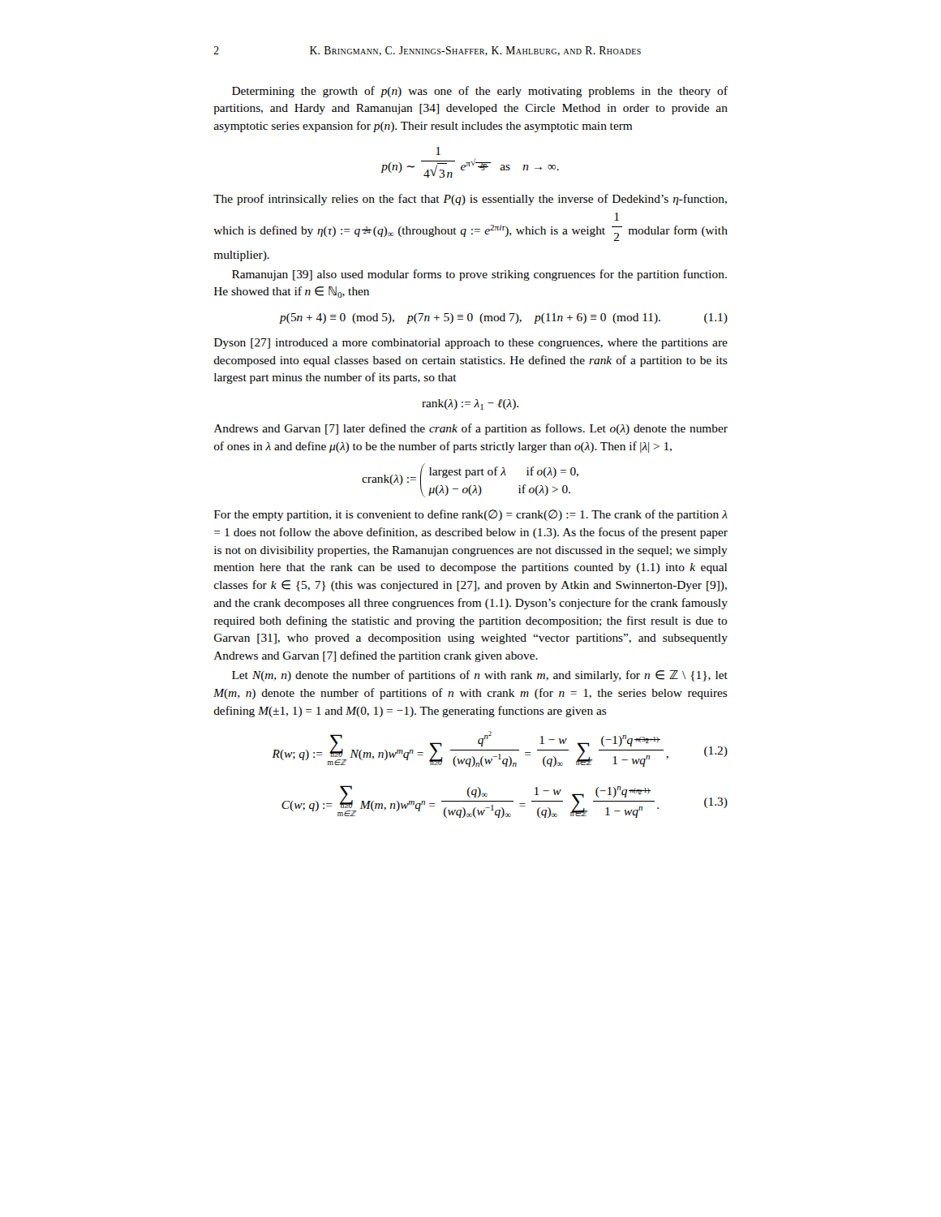2 K. Bringmann, C. Jennings-Shaffer, K. Mahlburg, and R. Rhoades
Determining the growth of p(n) was one of the early motivating problems in the theory of partitions, and Hardy and Ramanujan [34] developed the Circle Method in order to provide an asymptotic series expansion for p(n). Their result includes the asymptotic main term
p(n) ∼ 143 n eπ2n 3 as n → ∞.
The proof intrinsically relies on the fact that P(q) is essentially the inverse of Dedekind’s η-function, which is defined by η(τ) := q124(q)∞ (throughout q := e2πiτ), which is a weight 12 modular form (with multiplier).
Ramanujan [39] also used modular forms to prove striking congruences for the partition function. He showed that if n ∈ ℕ0, then
p(5n + 4) ≡ 0 (mod 5), p(7n + 5) ≡ 0 (mod 7), p(11n + 6) ≡ 0 (mod 11). (1.1)
Dyson [27] introduced a more combinatorial approach to these congruences, where the partitions are decomposed into equal classes based on certain statistics. He defined the rank of a partition to be its largest part minus the number of its parts, so that
rank(λ) := λ1 − ℓ(λ).
Andrews and Garvan [7] later defined the crank of a partition as follows. Let o(λ) denote the number of ones in λ and define μ(λ) to be the number of parts strictly larger than o(λ). Then if |λ| > 1,
crank(λ) := largest part of λif o(λ) = 0, μ(λ) − o(λ)if o(λ) > 0.
For the empty partition, it is convenient to define rank(∅) = crank(∅) := 1. The crank of the partition λ = 1 does not follow the above definition, as described below in (1.3). As the focus of the present paper is not on divisibility properties, the Ramanujan congruences are not discussed in the sequel; we simply mention here that the rank can be used to decompose the partitions counted by (1.1) into k equal classes for k ∈ {5, 7} (this was conjectured in [27], and proven by Atkin and Swinnerton-Dyer [9]), and the crank decomposes all three congruences from (1.1). Dyson’s conjecture for the crank famously required both defining the statistic and proving the partition decomposition; the first result is due to Garvan [31], who proved a decomposition using weighted “vector partitions”, and subsequently Andrews and Garvan [7] defined the partition crank given above.
Let N(m, n) denote the number of partitions of n with rank m, and similarly, for n ∈ ℤ \ {1}, let M(m, n) denote the number of partitions of n with crank m (for n = 1, the series below requires defining M(±1, 1) = 1 and M(0, 1) = −1). The generating functions are given as
R(w; q) := ∑n≥0
m∈ℤ N(m, n)wmqn = ∑n≥0 qn2(wq)n(w−1q)n = 1 − w(q)∞ ∑n∈ℤ (−1)nqn(3n+1) 21 − wqn, (1.2)
C(w; q) := ∑n≥0
m∈ℤ M(m, n)wmqn = (q)∞(wq)∞(w−1q)∞ = 1 − w(q)∞ ∑n∈ℤ (−1)nqn(n+1) 21 − wqn. (1.3)